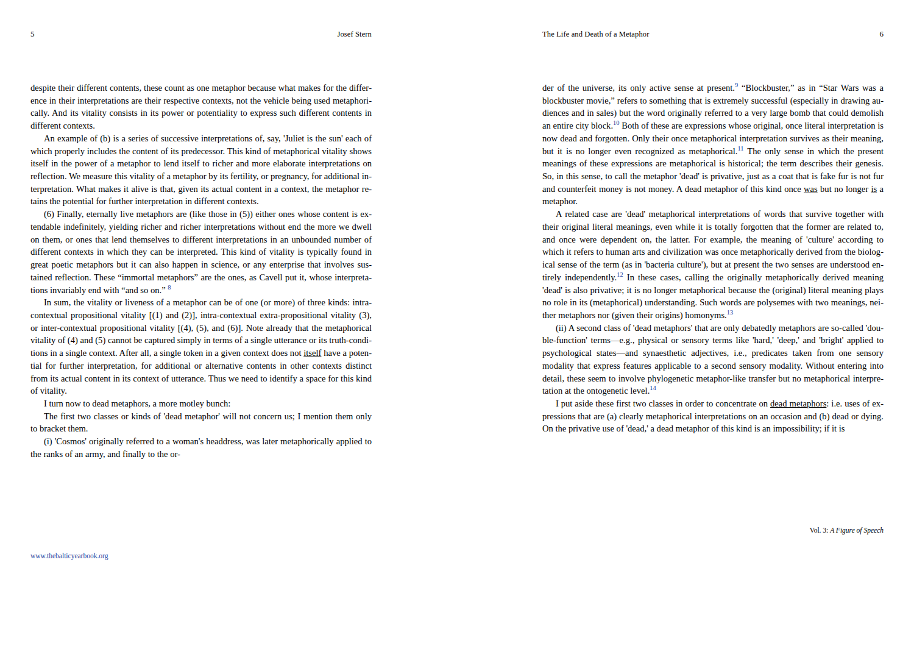5 Josef Stern
despite their different contents, these count as one metaphor because what makes for the difference in their interpretations are their respective contexts, not the vehicle being used metaphorically. And its vitality consists in its power or potentiality to express such different contents in different contexts.
An example of (b) is a series of successive interpretations of, say, 'Juliet is the sun' each of which properly includes the content of its predecessor. This kind of metaphorical vitality shows itself in the power of a metaphor to lend itself to richer and more elaborate interpretations on reflection. We measure this vitality of a metaphor by its fertility, or pregnancy, for additional interpretation. What makes it alive is that, given its actual content in a context, the metaphor retains the potential for further interpretation in different contexts.
(6) Finally, eternally live metaphors are (like those in (5)) either ones whose content is extendable indefinitely, yielding richer and richer interpretations without end the more we dwell on them, or ones that lend themselves to different interpretations in an unbounded number of different contexts in which they can be interpreted. This kind of vitality is typically found in great poetic metaphors but it can also happen in science, or any enterprise that involves sustained reflection. These “immortal metaphors” are the ones, as Cavell put it, whose interpretations invariably end with “and so on.” 8
In sum, the vitality or liveness of a metaphor can be of one (or more) of three kinds: intra-contextual propositional vitality [(1) and (2)], intra-contextual extra-propositional vitality (3), or inter-contextual propositional vitality [(4), (5), and (6)]. Note already that the metaphorical vitality of (4) and (5) cannot be captured simply in terms of a single utterance or its truth-conditions in a single context. After all, a single token in a given context does not itself have a potential for further interpretation, for additional or alternative contents in other contexts distinct from its actual content in its context of utterance. Thus we need to identify a space for this kind of vitality.
I turn now to dead metaphors, a more motley bunch:
The first two classes or kinds of 'dead metaphor' will not concern us; I mention them only to bracket them.
(i) 'Cosmos' originally referred to a woman's headdress, was later metaphorically applied to the ranks of an army, and finally to the or-
www.thebalticyearbook.org
The Life and Death of a Metaphor 6
der of the universe, its only active sense at present.9 “Blockbuster,” as in “Star Wars was a blockbuster movie,” refers to something that is extremely successful (especially in drawing audiences and in sales) but the word originally referred to a very large bomb that could demolish an entire city block.10 Both of these are expressions whose original, once literal interpretation is now dead and forgotten. Only their once metaphorical interpretation survives as their meaning, but it is no longer even recognized as metaphorical.11 The only sense in which the present meanings of these expressions are metaphorical is historical; the term describes their genesis. So, in this sense, to call the metaphor 'dead' is privative, just as a coat that is fake fur is not fur and counterfeit money is not money. A dead metaphor of this kind once was but no longer is a metaphor.
A related case are 'dead' metaphorical interpretations of words that survive together with their original literal meanings, even while it is totally forgotten that the former are related to, and once were dependent on, the latter. For example, the meaning of 'culture' according to which it refers to human arts and civilization was once metaphorically derived from the biological sense of the term (as in 'bacteria culture'), but at present the two senses are understood entirely independently.12 In these cases, calling the originally metaphorically derived meaning 'dead' is also privative; it is no longer metaphorical because the (original) literal meaning plays no role in its (metaphorical) understanding. Such words are polysemes with two meanings, neither metaphors nor (given their origins) homonyms.13
(ii) A second class of 'dead metaphors' that are only debatedly metaphors are so-called 'double-function' terms—e.g., physical or sensory terms like 'hard,' 'deep,' and 'bright' applied to psychological states—and synaesthetic adjectives, i.e., predicates taken from one sensory modality that express features applicable to a second sensory modality. Without entering into detail, these seem to involve phylogenetic metaphor-like transfer but no metaphorical interpretation at the ontogenetic level.14
I put aside these first two classes in order to concentrate on dead metaphors: i.e. uses of expressions that are (a) clearly metaphorical interpretations on an occasion and (b) dead or dying. On the privative use of 'dead,' a dead metaphor of this kind is an impossibility; if it is
Vol. 3: A Figure of Speech